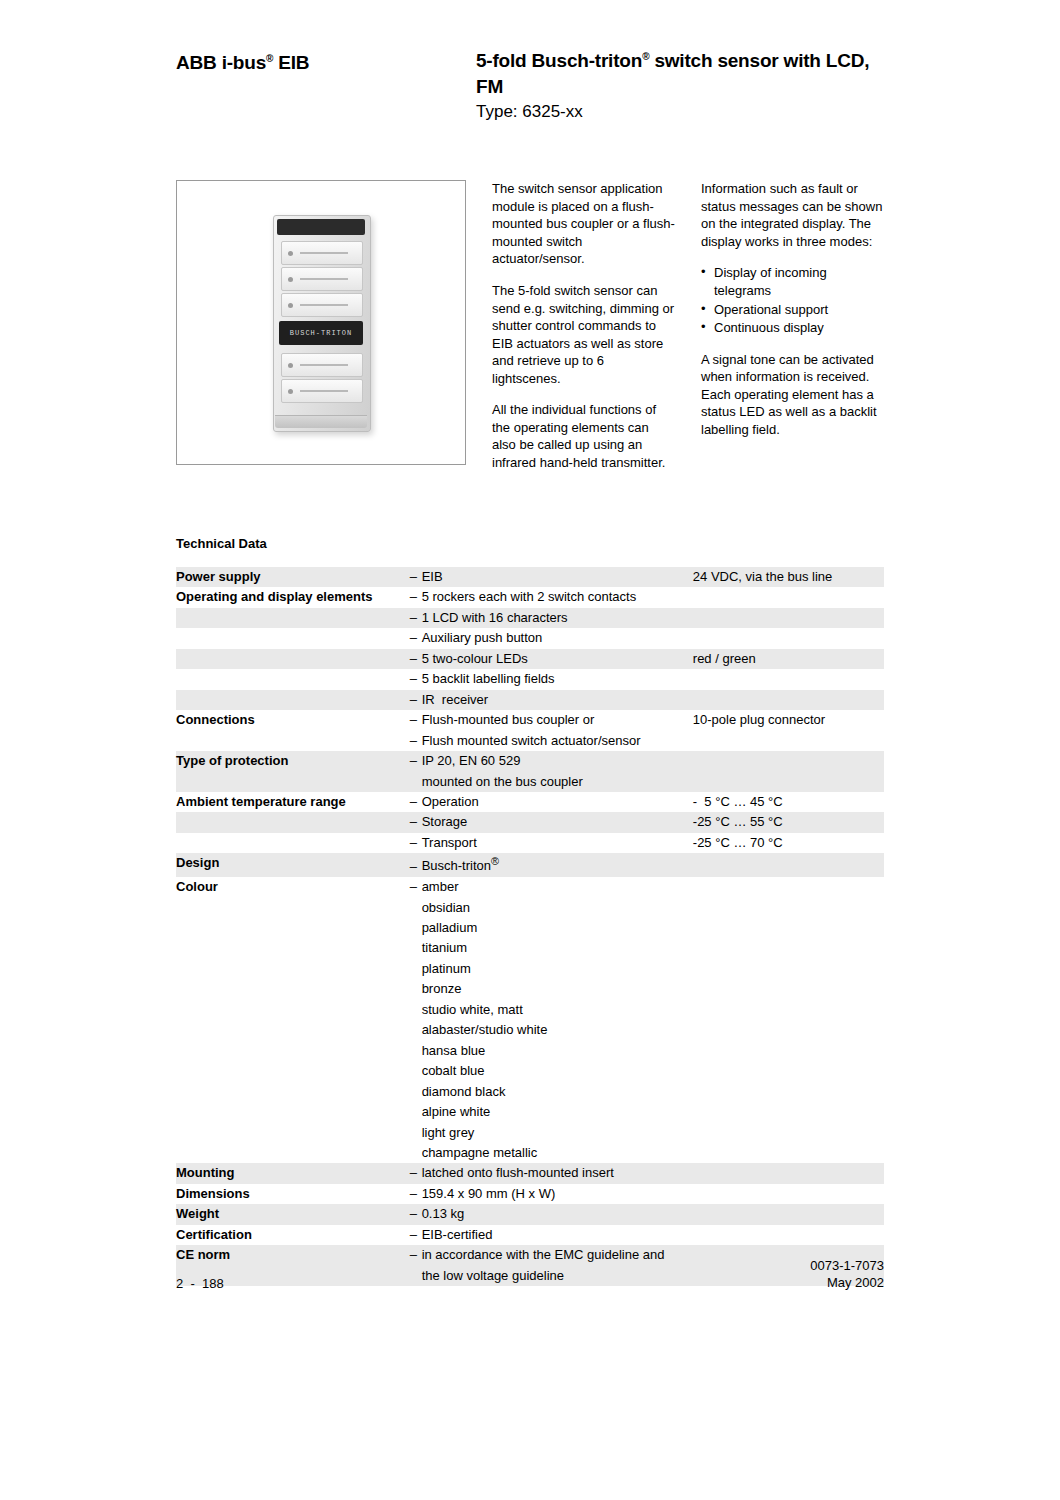ABB i-bus® EIB
5-fold Busch-triton® switch sensor with LCD, FM
Type: 6325-xx
BUSCH-TRITON
The switch sensor application module is placed on a flush-mounted bus coupler or a flush-mounted switch actuator/sensor.
The 5-fold switch sensor can send e.g. switching, dimming or shutter control commands to EIB actuators as well as store and retrieve up to 6 lightscenes.
All the individual functions of the operating elements can also be called up using an infrared hand-held transmitter.
Information such as fault or status messages can be shown on the integrated display. The display works in three modes:
Display of incoming telegrams
Operational support
Continuous display
A signal tone can be activated when information is received.
Each operating element has a status LED as well as a backlit labelling field.
Technical Data
| Power supply | – EIB | 24 VDC, via the bus line |
| Operating and display elements | – 5 rockers each with 2 switch contacts | |
| | – 1 LCD with 16 characters | |
| | – Auxiliary push button | |
| | – 5 two-colour LEDs | red / green |
| | – 5 backlit labelling fields | |
| | – IR receiver | |
| Connections | – Flush-mounted bus coupler or | 10-pole plug connector |
| | – Flush mounted switch actuator/sensor | |
| Type of protection | – IP 20, EN 60 529 | |
| | mounted on the bus coupler | |
| Ambient temperature range | – Operation | - 5 °C … 45 °C |
| | – Storage | -25 °C … 55 °C |
| | – Transport | -25 °C … 70 °C |
| Design | – Busch-triton ® | |
| Colour | – amber | |
| | obsidian | |
| | palladium | |
| | titanium | |
| | platinum | |
| | bronze | |
| | studio white, matt | |
| | alabaster/studio white | |
| | hansa blue | |
| | cobalt blue | |
| | diamond black | |
| | alpine white | |
| | light grey | |
| | champagne metallic | |
| Mounting | – latched onto flush-mounted insert | |
| Dimensions | – 159.4 x 90 mm (H x W) | |
| Weight | – 0.13 kg | |
| Certification | – EIB-certified | |
| CE norm | – in accordance with the EMC guideline and | |
| | the low voltage guideline | |
2 - 188
0073-1-7073
May 2002